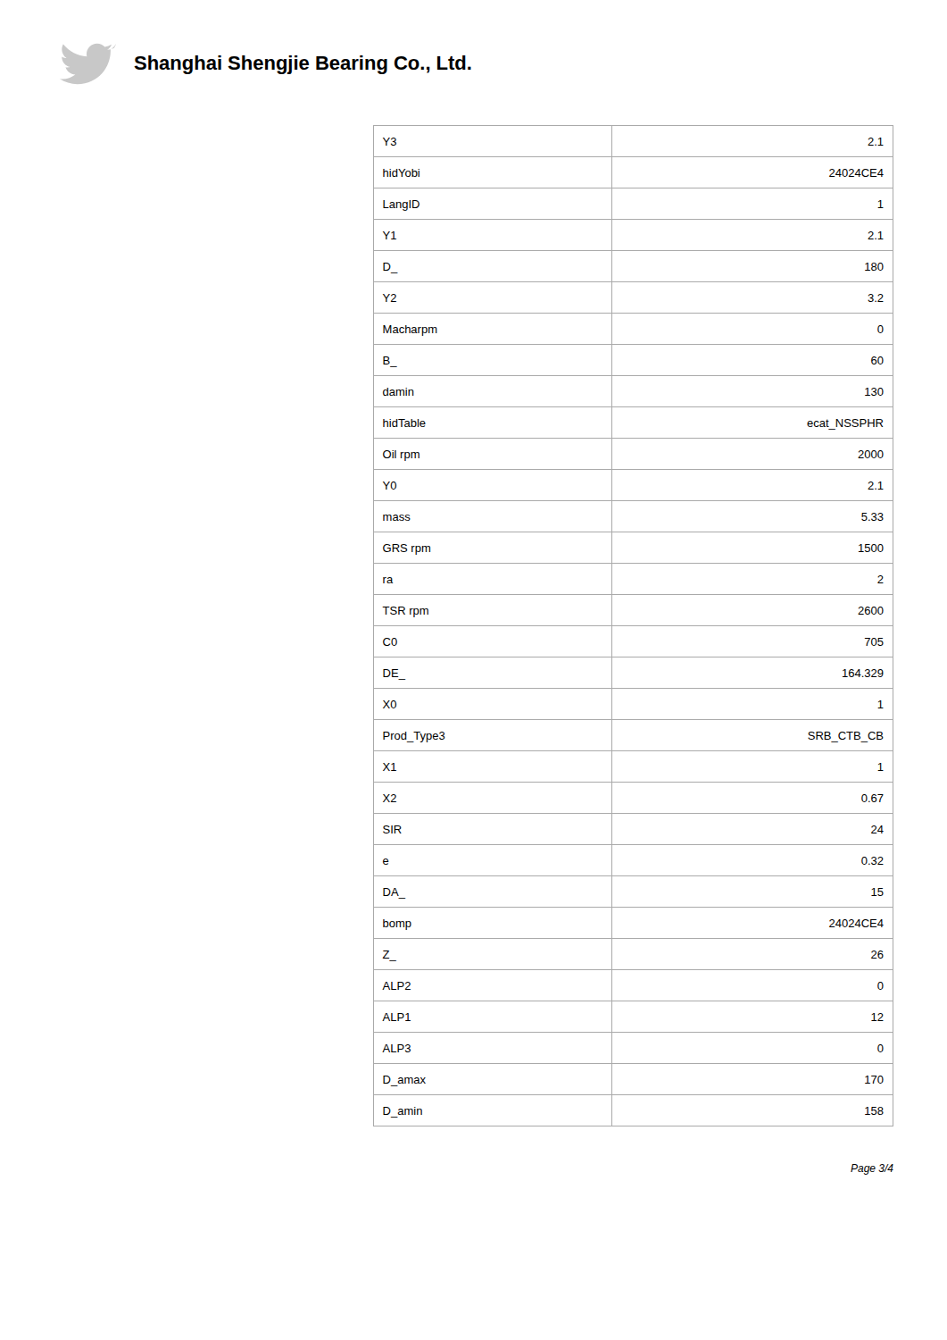Shanghai Shengjie Bearing Co., Ltd.
| Y3 | 2.1 |
| hidYobi | 24024CE4 |
| LangID | 1 |
| Y1 | 2.1 |
| D_ | 180 |
| Y2 | 3.2 |
| Macharpm | 0 |
| B_ | 60 |
| damin | 130 |
| hidTable | ecat_NSSPHR |
| Oil rpm | 2000 |
| Y0 | 2.1 |
| mass | 5.33 |
| GRS rpm | 1500 |
| ra | 2 |
| TSR rpm | 2600 |
| C0 | 705 |
| DE_ | 164.329 |
| X0 | 1 |
| Prod_Type3 | SRB_CTB_CB |
| X1 | 1 |
| X2 | 0.67 |
| SIR | 24 |
| e | 0.32 |
| DA_ | 15 |
| bomp | 24024CE4 |
| Z_ | 26 |
| ALP2 | 0 |
| ALP1 | 12 |
| ALP3 | 0 |
| D_amax | 170 |
| D_amin | 158 |
Page 3/4